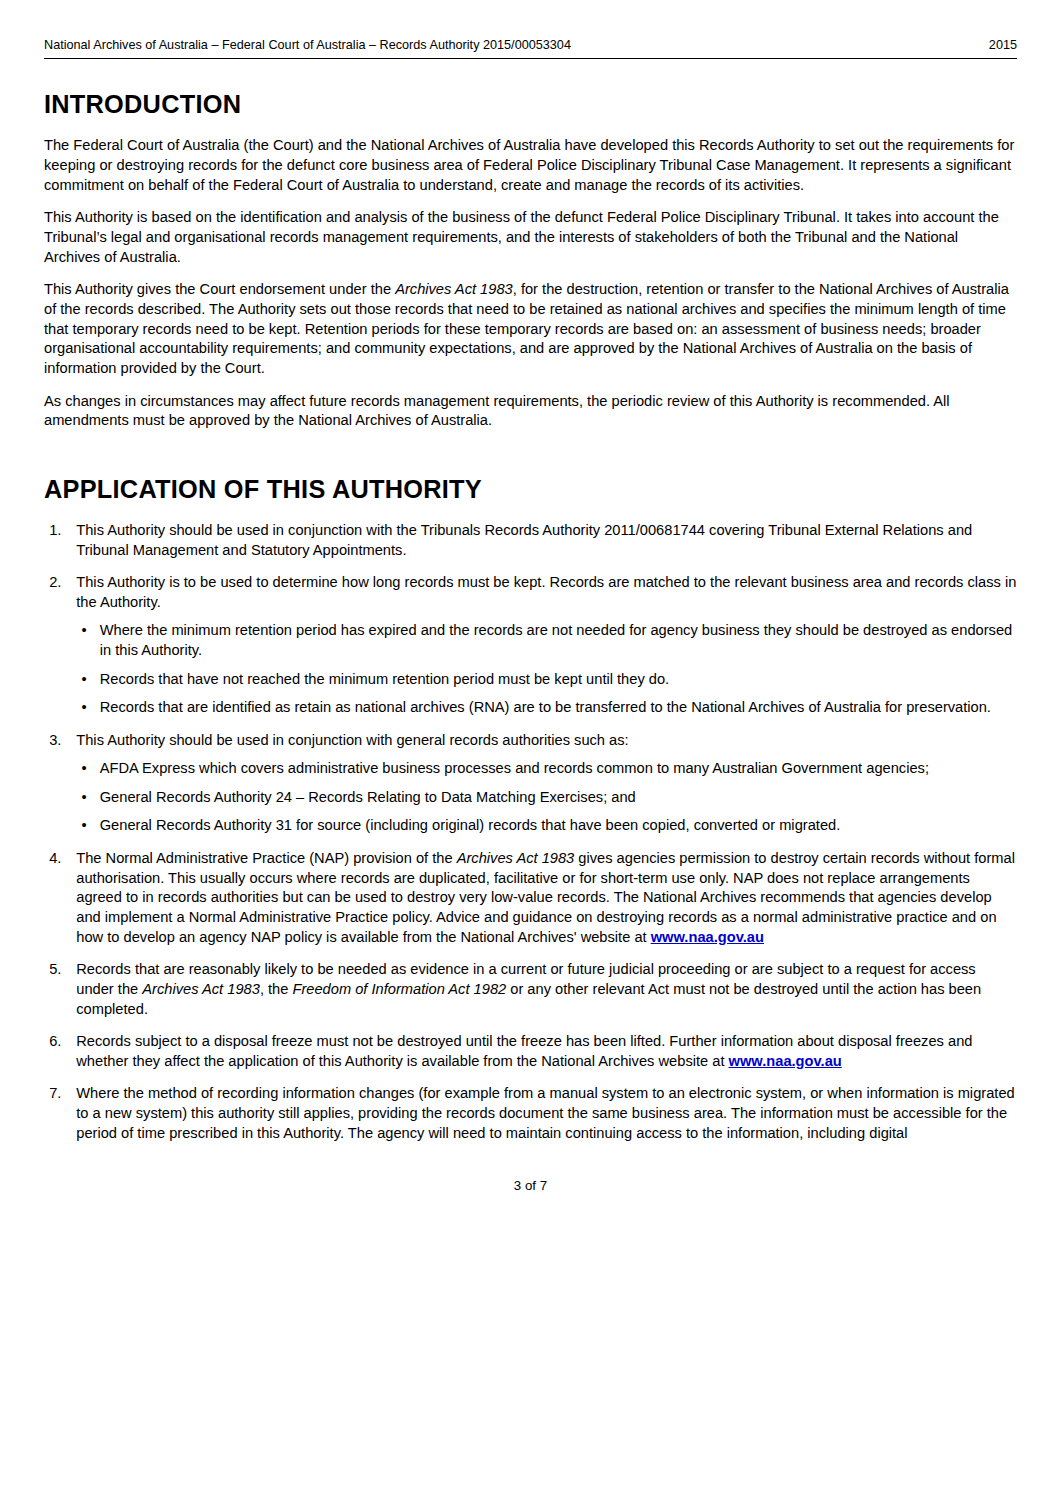National Archives of Australia – Federal Court of Australia – Records Authority 2015/00053304
2015
INTRODUCTION
The Federal Court of Australia (the Court) and the National Archives of Australia have developed this Records Authority to set out the requirements for keeping or destroying records for the defunct core business area of Federal Police Disciplinary Tribunal Case Management. It represents a significant commitment on behalf of the Federal Court of Australia to understand, create and manage the records of its activities.
This Authority is based on the identification and analysis of the business of the defunct Federal Police Disciplinary Tribunal. It takes into account the Tribunal’s legal and organisational records management requirements, and the interests of stakeholders of both the Tribunal and the National Archives of Australia.
This Authority gives the Court endorsement under the Archives Act 1983, for the destruction, retention or transfer to the National Archives of Australia of the records described. The Authority sets out those records that need to be retained as national archives and specifies the minimum length of time that temporary records need to be kept. Retention periods for these temporary records are based on: an assessment of business needs; broader organisational accountability requirements; and community expectations, and are approved by the National Archives of Australia on the basis of information provided by the Court.
As changes in circumstances may affect future records management requirements, the periodic review of this Authority is recommended. All amendments must be approved by the National Archives of Australia.
APPLICATION OF THIS AUTHORITY
This Authority should be used in conjunction with the Tribunals Records Authority 2011/00681744 covering Tribunal External Relations and Tribunal Management and Statutory Appointments.
This Authority is to be used to determine how long records must be kept. Records are matched to the relevant business area and records class in the Authority.
Where the minimum retention period has expired and the records are not needed for agency business they should be destroyed as endorsed in this Authority.
Records that have not reached the minimum retention period must be kept until they do.
Records that are identified as retain as national archives (RNA) are to be transferred to the National Archives of Australia for preservation.
This Authority should be used in conjunction with general records authorities such as:
AFDA Express which covers administrative business processes and records common to many Australian Government agencies;
General Records Authority 24 – Records Relating to Data Matching Exercises; and
General Records Authority 31 for source (including original) records that have been copied, converted or migrated.
The Normal Administrative Practice (NAP) provision of the Archives Act 1983 gives agencies permission to destroy certain records without formal authorisation. This usually occurs where records are duplicated, facilitative or for short-term use only. NAP does not replace arrangements agreed to in records authorities but can be used to destroy very low-value records. The National Archives recommends that agencies develop and implement a Normal Administrative Practice policy. Advice and guidance on destroying records as a normal administrative practice and on how to develop an agency NAP policy is available from the National Archives' website at www.naa.gov.au
Records that are reasonably likely to be needed as evidence in a current or future judicial proceeding or are subject to a request for access under the Archives Act 1983, the Freedom of Information Act 1982 or any other relevant Act must not be destroyed until the action has been completed.
Records subject to a disposal freeze must not be destroyed until the freeze has been lifted. Further information about disposal freezes and whether they affect the application of this Authority is available from the National Archives website at www.naa.gov.au
Where the method of recording information changes (for example from a manual system to an electronic system, or when information is migrated to a new system) this authority still applies, providing the records document the same business area. The information must be accessible for the period of time prescribed in this Authority. The agency will need to maintain continuing access to the information, including digital
3 of 7